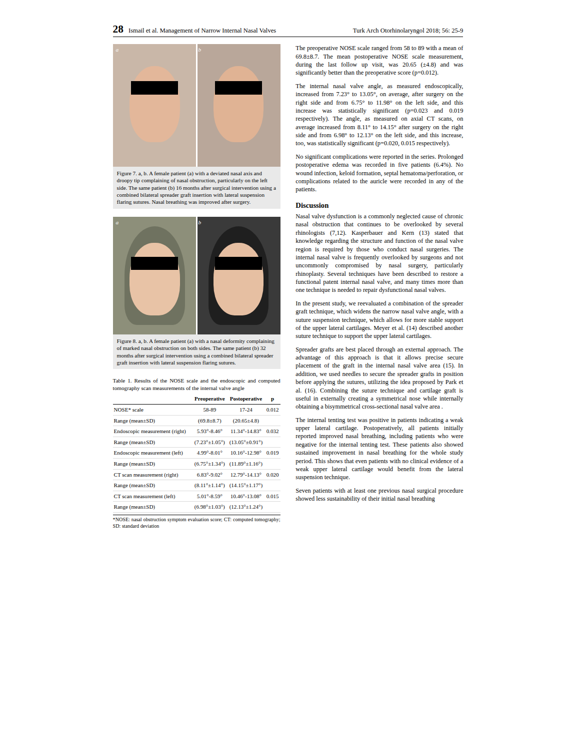28
Ismail et al. Management of Narrow Internal Nasal Valves
Turk Arch Otorhinolaryngol 2018; 56: 25-9
a b
Figure 7. a, b. A female patient (a) with a deviated nasal axis and droopy tip complaining of nasal obstruction, particularly on the left side. The same patient (b) 16 months after surgical intervention using a combined bilateral spreader graft insertion with lateral suspension flaring sutures. Nasal breathing was improved after surgery.
a b
Figure 8. a, b. A female patient (a) with a nasal deformity complaining of marked nasal obstruction on both sides. The same patient (b) 32 months after surgical intervention using a combined bilateral spreader graft insertion with lateral suspension flaring sutures.
Table 1. Results of the NOSE scale and the endoscopic and computed tomography scan measurements of the internal valve angle
| | Preoperative | Postoperative | p |
| --- | --- | --- | --- |
| NOSE* scale | 58-89 | 17-24 | 0.012 |
| Range (mean±SD) | (69.8±8.7) | (20.65±4.8) | |
| Endoscopic measurement (right) | 5.93°-8.46° | 11.34°-14.83° | 0.032 |
| Range (mean±SD) | (7.23°±1.05°) | (13.05°±0.91°) | |
| Endoscopic measurement (left) | 4.99°-8.01° | 10.16°-12.98° | 0.019 |
| Range (mean±SD) | (6.75°±1.34°) | (11.89°±1.16°) | |
| CT scan measurement (right) | 6.83°-9.02° | 12.79°-14.13° | 0.020 |
| Range (mean±SD) | (8.11°±1.14°) | (14.15°±1.17°) | |
| CT scan measurement (left) | 5.01°-8.59° | 10.46°-13.08° | 0.015 |
| Range (mean±SD) | (6.98°±1.03°) | (12.13°±1.24°) | |
*NOSE: nasal obstruction symptom evaluation score; CT: computed tomography; SD: standard deviation
The preoperative NOSE scale ranged from 58 to 89 with a mean of 69.8±8.7. The mean postoperative NOSE scale measurement, during the last follow up visit, was 20.65 (±4.8) and was significantly better than the preoperative score (p=0.012).
The internal nasal valve angle, as measured endoscopically, increased from 7.23° to 13.05°, on average, after surgery on the right side and from 6.75° to 11.98° on the left side, and this increase was statistically significant (p=0.023 and 0.019 respectively). The angle, as measured on axial CT scans, on average increased from 8.11° to 14.15° after surgery on the right side and from 6.98° to 12.13° on the left side, and this increase, too, was statistically significant (p=0.020, 0.015 respectively).
No significant complications were reported in the series. Prolonged postoperative edema was recorded in five patients (6.4%). No wound infection, keloid formation, septal hematoma/perforation, or complications related to the auricle were recorded in any of the patients.
Discussion
Nasal valve dysfunction is a commonly neglected cause of chronic nasal obstruction that continues to be overlooked by several rhinologists (7,12). Kasperbauer and Kern (13) stated that knowledge regarding the structure and function of the nasal valve region is required by those who conduct nasal surgeries. The internal nasal valve is frequently overlooked by surgeons and not uncommonly compromised by nasal surgery, particularly rhinoplasty. Several techniques have been described to restore a functional patent internal nasal valve, and many times more than one technique is needed to repair dysfunctional nasal valves.
In the present study, we reevaluated a combination of the spreader graft technique, which widens the narrow nasal valve angle, with a suture suspension technique, which allows for more stable support of the upper lateral cartilages. Meyer et al. (14) described another suture technique to support the upper lateral cartilages.
Spreader grafts are best placed through an external approach. The advantage of this approach is that it allows precise secure placement of the graft in the internal nasal valve area (15). In addition, we used needles to secure the spreader grafts in position before applying the sutures, utilizing the idea proposed by Park et al. (16). Combining the suture technique and cartilage graft is useful in externally creating a symmetrical nose while internally obtaining a bisymmetrical cross-sectional nasal valve area .
The internal tenting test was positive in patients indicating a weak upper lateral cartilage. Postoperatively, all patients initially reported improved nasal breathing, including patients who were negative for the internal tenting test. These patients also showed sustained improvement in nasal breathing for the whole study period. This shows that even patients with no clinical evidence of a weak upper lateral cartilage would benefit from the lateral suspension technique.
Seven patients with at least one previous nasal surgical procedure showed less sustainability of their initial nasal breathing